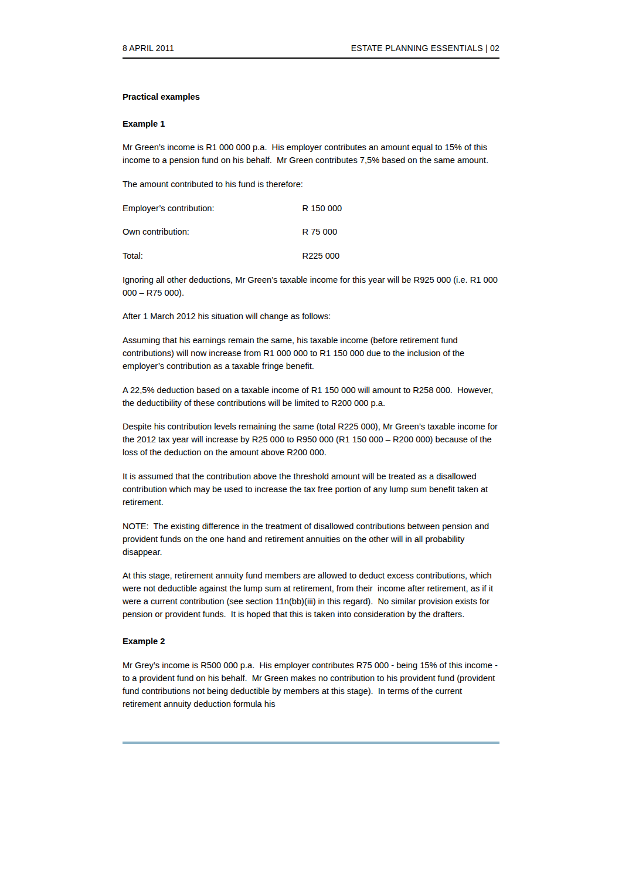8 APRIL 2011 ESTATE PLANNING ESSENTIALS | 02
Practical examples
Example 1
Mr Green’s income is R1 000 000 p.a. His employer contributes an amount equal to 15% of this income to a pension fund on his behalf. Mr Green contributes 7,5% based on the same amount.
The amount contributed to his fund is therefore:
| Employer’s contribution: | R 150 000 |
| Own contribution: | R 75 000 |
| Total: | R225 000 |
Ignoring all other deductions, Mr Green’s taxable income for this year will be R925 000 (i.e. R1 000 000 – R75 000).
After 1 March 2012 his situation will change as follows:
Assuming that his earnings remain the same, his taxable income (before retirement fund contributions) will now increase from R1 000 000 to R1 150 000 due to the inclusion of the employer’s contribution as a taxable fringe benefit.
A 22,5% deduction based on a taxable income of R1 150 000 will amount to R258 000. However, the deductibility of these contributions will be limited to R200 000 p.a.
Despite his contribution levels remaining the same (total R225 000), Mr Green’s taxable income for the 2012 tax year will increase by R25 000 to R950 000 (R1 150 000 – R200 000) because of the loss of the deduction on the amount above R200 000.
It is assumed that the contribution above the threshold amount will be treated as a disallowed contribution which may be used to increase the tax free portion of any lump sum benefit taken at retirement.
NOTE: The existing difference in the treatment of disallowed contributions between pension and provident funds on the one hand and retirement annuities on the other will in all probability disappear.
At this stage, retirement annuity fund members are allowed to deduct excess contributions, which were not deductible against the lump sum at retirement, from their income after retirement, as if it were a current contribution (see section 11n(bb)(iii) in this regard). No similar provision exists for pension or provident funds. It is hoped that this is taken into consideration by the drafters.
Example 2
Mr Grey’s income is R500 000 p.a. His employer contributes R75 000 - being 15% of this income - to a provident fund on his behalf. Mr Green makes no contribution to his provident fund (provident fund contributions not being deductible by members at this stage). In terms of the current retirement annuity deduction formula his